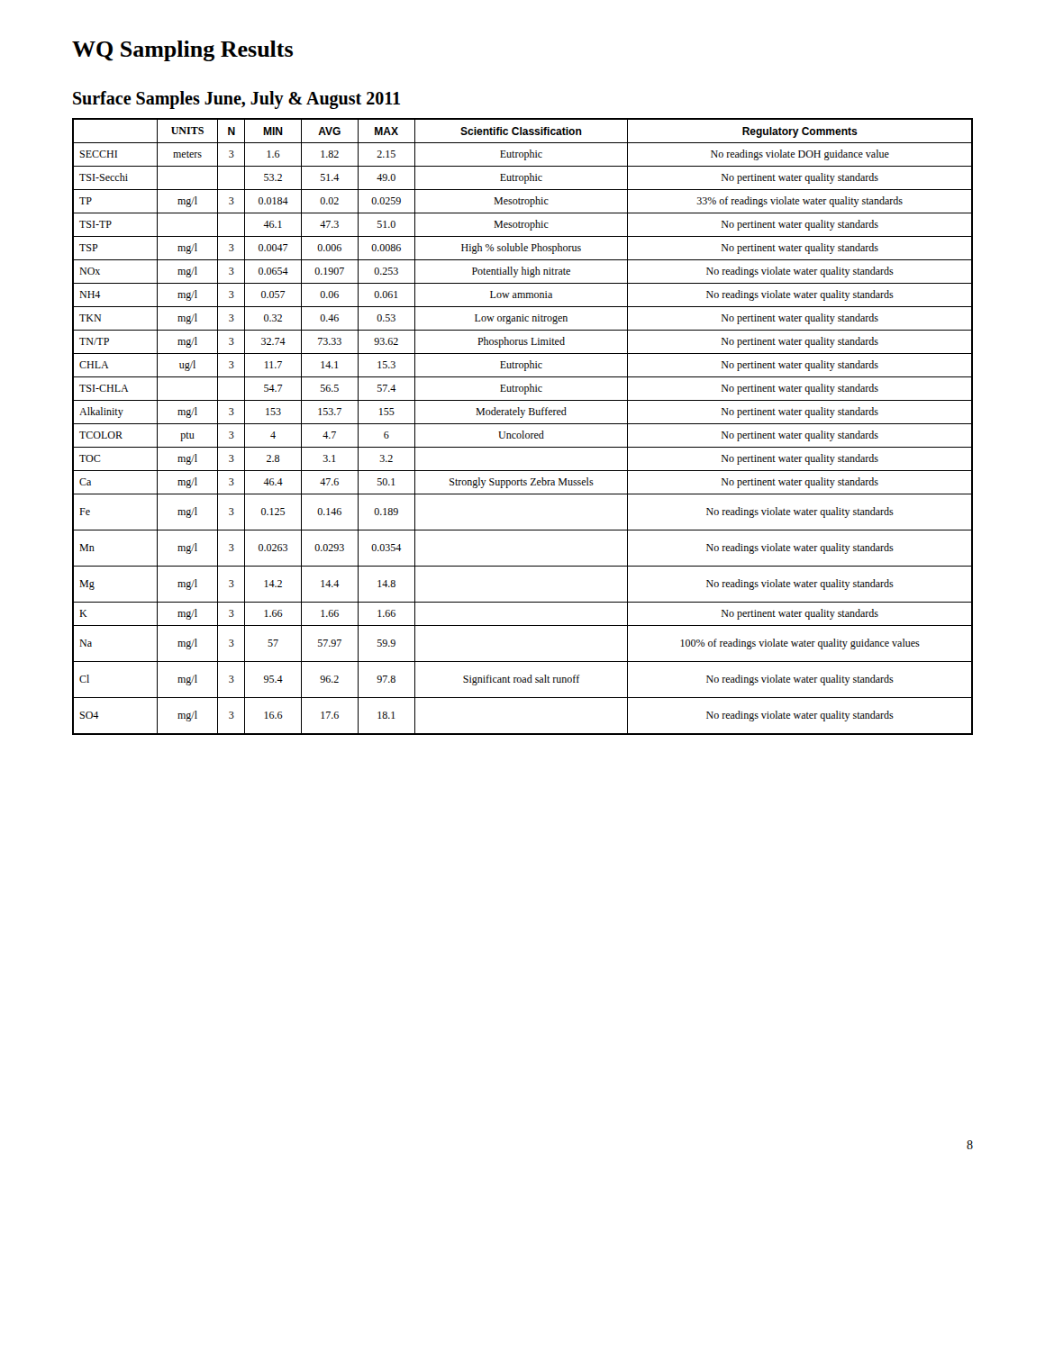WQ Sampling Results
Surface Samples June, July & August 2011
| | UNITS | N | MIN | AVG | MAX | Scientific Classification | Regulatory Comments |
| --- | --- | --- | --- | --- | --- | --- | --- |
| SECCHI | meters | 3 | 1.6 | 1.82 | 2.15 | Eutrophic | No readings violate DOH guidance value |
| TSI-Secchi | | | 53.2 | 51.4 | 49.0 | Eutrophic | No pertinent water quality standards |
| TP | mg/l | 3 | 0.0184 | 0.02 | 0.0259 | Mesotrophic | 33% of readings violate water quality standards |
| TSI-TP | | | 46.1 | 47.3 | 51.0 | Mesotrophic | No pertinent water quality standards |
| TSP | mg/l | 3 | 0.0047 | 0.006 | 0.0086 | High % soluble Phosphorus | No pertinent water quality standards |
| NOx | mg/l | 3 | 0.0654 | 0.1907 | 0.253 | Potentially high nitrate | No readings violate water quality standards |
| NH4 | mg/l | 3 | 0.057 | 0.06 | 0.061 | Low ammonia | No readings violate water quality standards |
| TKN | mg/l | 3 | 0.32 | 0.46 | 0.53 | Low organic nitrogen | No pertinent water quality standards |
| TN/TP | mg/l | 3 | 32.74 | 73.33 | 93.62 | Phosphorus Limited | No pertinent water quality standards |
| CHLA | ug/l | 3 | 11.7 | 14.1 | 15.3 | Eutrophic | No pertinent water quality standards |
| TSI-CHLA | | | 54.7 | 56.5 | 57.4 | Eutrophic | No pertinent water quality standards |
| Alkalinity | mg/l | 3 | 153 | 153.7 | 155 | Moderately Buffered | No pertinent water quality standards |
| TCOLOR | ptu | 3 | 4 | 4.7 | 6 | Uncolored | No pertinent water quality standards |
| TOC | mg/l | 3 | 2.8 | 3.1 | 3.2 | | No pertinent water quality standards |
| Ca | mg/l | 3 | 46.4 | 47.6 | 50.1 | Strongly Supports Zebra Mussels | No pertinent water quality standards |
| Fe | mg/l | 3 | 0.125 | 0.146 | 0.189 | | No readings violate water quality standards |
| Mn | mg/l | 3 | 0.0263 | 0.0293 | 0.0354 | | No readings violate water quality standards |
| Mg | mg/l | 3 | 14.2 | 14.4 | 14.8 | | No readings violate water quality standards |
| K | mg/l | 3 | 1.66 | 1.66 | 1.66 | | No pertinent water quality standards |
| Na | mg/l | 3 | 57 | 57.97 | 59.9 | | 100% of readings violate water quality guidance values |
| Cl | mg/l | 3 | 95.4 | 96.2 | 97.8 | Significant road salt runoff | No readings violate water quality standards |
| SO4 | mg/l | 3 | 16.6 | 17.6 | 18.1 | | No readings violate water quality standards |
8